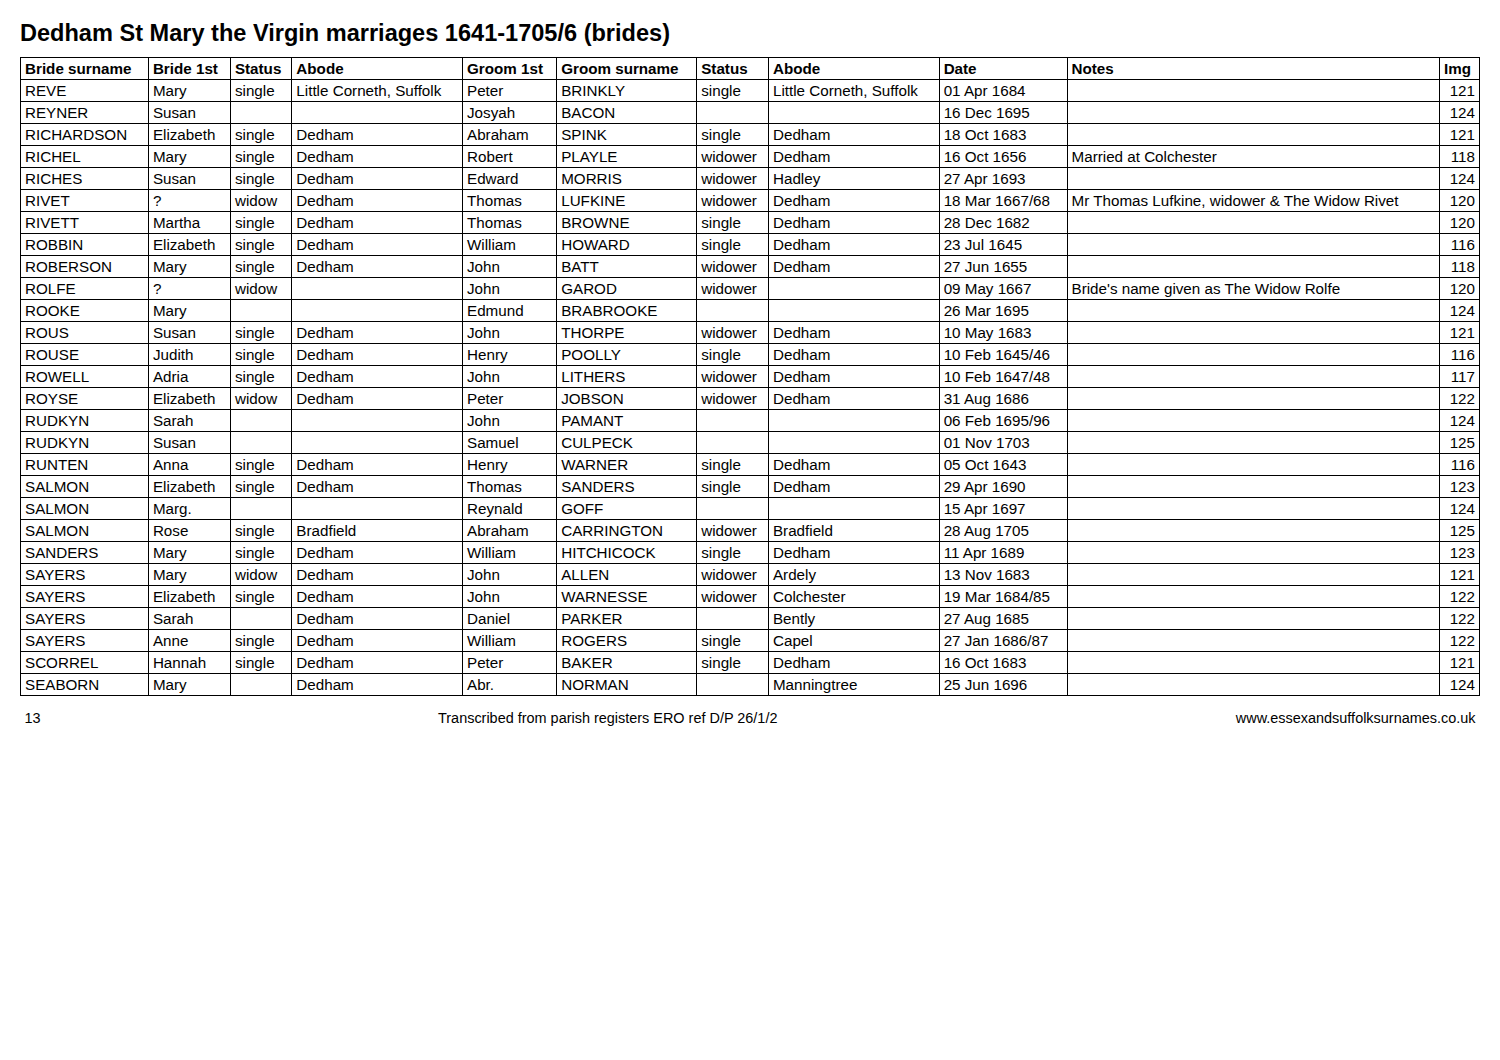Dedham St Mary the Virgin marriages 1641-1705/6 (brides)
| Bride surname | Bride 1st | Status | Abode | Groom 1st | Groom surname | Status | Abode | Date | Notes | Img |
| --- | --- | --- | --- | --- | --- | --- | --- | --- | --- | --- |
| REVE | Mary | single | Little Corneth, Suffolk | Peter | BRINKLY | single | Little Corneth, Suffolk | 01 Apr 1684 | | 121 |
| REYNER | Susan | | | Josyah | BACON | | | 16 Dec 1695 | | 124 |
| RICHARDSON | Elizabeth | single | Dedham | Abraham | SPINK | single | Dedham | 18 Oct 1683 | | 121 |
| RICHEL | Mary | single | Dedham | Robert | PLAYLE | widower | Dedham | 16 Oct 1656 | Married at Colchester | 118 |
| RICHES | Susan | single | Dedham | Edward | MORRIS | widower | Hadley | 27 Apr 1693 | | 124 |
| RIVET | ? | widow | Dedham | Thomas | LUFKINE | widower | Dedham | 18 Mar 1667/68 | Mr Thomas Lufkine, widower & The Widow Rivet | 120 |
| RIVETT | Martha | single | Dedham | Thomas | BROWNE | single | Dedham | 28 Dec 1682 | | 120 |
| ROBBIN | Elizabeth | single | Dedham | William | HOWARD | single | Dedham | 23 Jul 1645 | | 116 |
| ROBERSON | Mary | single | Dedham | John | BATT | widower | Dedham | 27 Jun 1655 | | 118 |
| ROLFE | ? | widow | | John | GAROD | widower | | 09 May 1667 | Bride's name given as The Widow Rolfe | 120 |
| ROOKE | Mary | | | Edmund | BRABROOKE | | | 26 Mar 1695 | | 124 |
| ROUS | Susan | single | Dedham | John | THORPE | widower | Dedham | 10 May 1683 | | 121 |
| ROUSE | Judith | single | Dedham | Henry | POOLLY | single | Dedham | 10 Feb 1645/46 | | 116 |
| ROWELL | Adria | single | Dedham | John | LITHERS | widower | Dedham | 10 Feb 1647/48 | | 117 |
| ROYSE | Elizabeth | widow | Dedham | Peter | JOBSON | widower | Dedham | 31 Aug 1686 | | 122 |
| RUDKYN | Sarah | | | John | PAMANT | | | 06 Feb 1695/96 | | 124 |
| RUDKYN | Susan | | | Samuel | CULPECK | | | 01 Nov 1703 | | 125 |
| RUNTEN | Anna | single | Dedham | Henry | WARNER | single | Dedham | 05 Oct 1643 | | 116 |
| SALMON | Elizabeth | single | Dedham | Thomas | SANDERS | single | Dedham | 29 Apr 1690 | | 123 |
| SALMON | Marg. | | | Reynald | GOFF | | | 15 Apr 1697 | | 124 |
| SALMON | Rose | single | Bradfield | Abraham | CARRINGTON | widower | Bradfield | 28 Aug 1705 | | 125 |
| SANDERS | Mary | single | Dedham | William | HITCHICOCK | single | Dedham | 11 Apr 1689 | | 123 |
| SAYERS | Mary | widow | Dedham | John | ALLEN | widower | Ardely | 13 Nov 1683 | | 121 |
| SAYERS | Elizabeth | single | Dedham | John | WARNESSE | widower | Colchester | 19 Mar 1684/85 | | 122 |
| SAYERS | Sarah | | Dedham | Daniel | PARKER | | Bently | 27 Aug 1685 | | 122 |
| SAYERS | Anne | single | Dedham | William | ROGERS | single | Capel | 27 Jan 1686/87 | | 122 |
| SCORREL | Hannah | single | Dedham | Peter | BAKER | single | Dedham | 16 Oct 1683 | | 121 |
| SEABORN | Mary | | Dedham | Abr. | NORMAN | | Manningtree | 25 Jun 1696 | | 124 |
| 13 | Transcribed from parish registers ERO ref D/P 26/1/2 | www.essexandsuffolksurnames.co.uk |